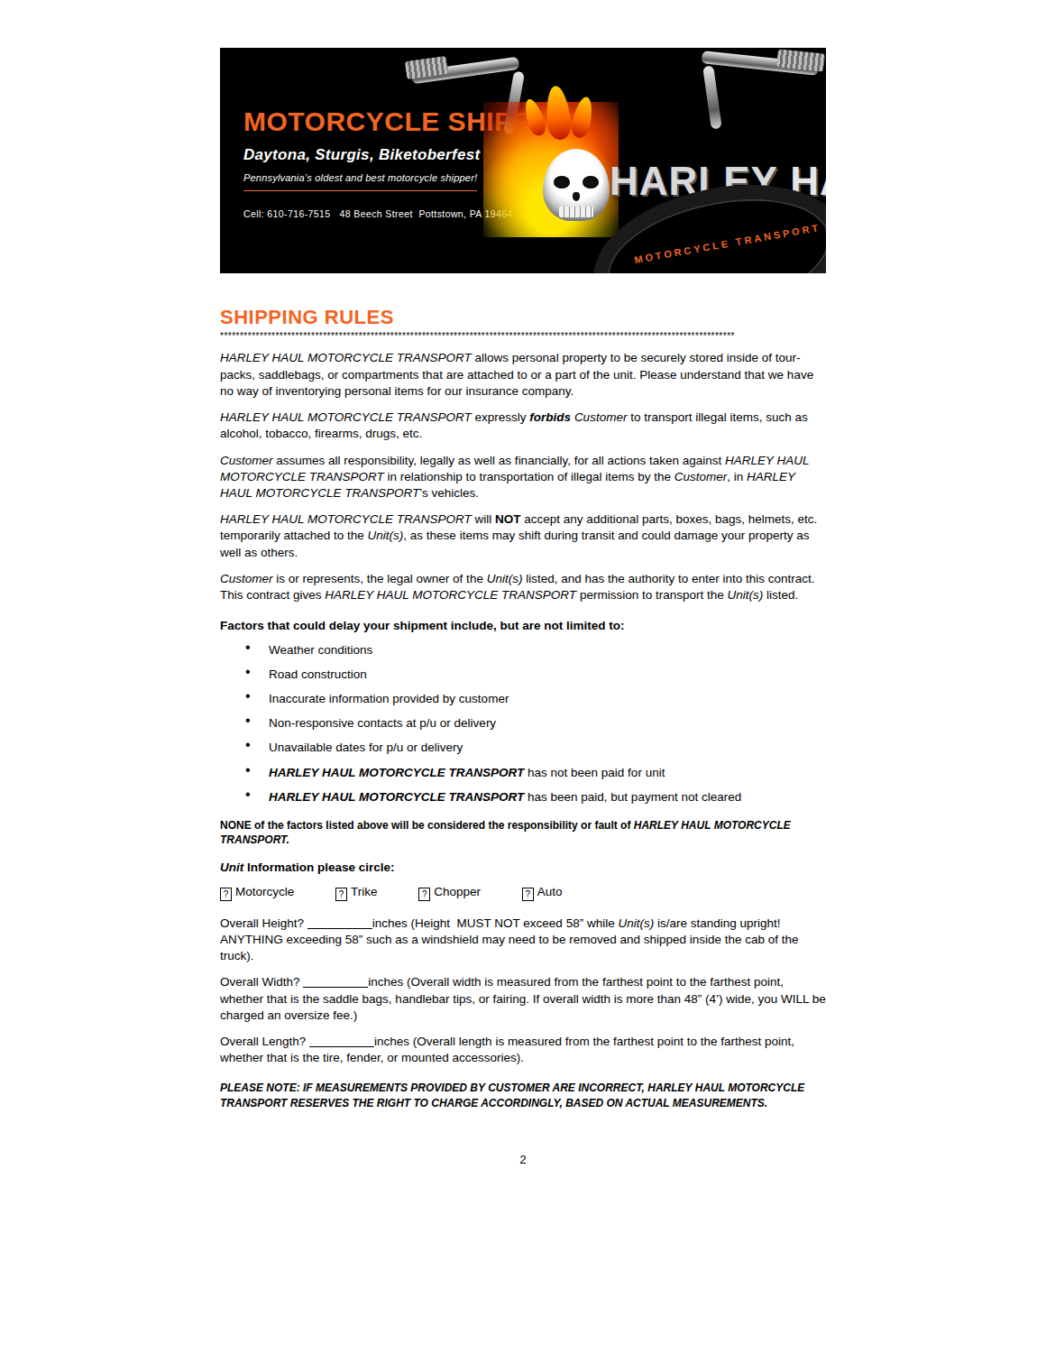Motorcycle Shipping
Daytona, Sturgis, Biketoberfest
Pennsylvania’s oldest and best motorcycle shipper!
Cell: 610-716-7515 48 Beech Street Pottstown, PA 19464
HARLEY HAUL
MOTORCYCLE TRANSPORT
SHIPPING RULES
**********************************************************************************************************************************
HARLEY HAUL MOTORCYCLE TRANSPORT allows personal property to be securely stored inside of tour-packs, saddlebags, or compartments that are attached to or a part of the unit. Please understand that we have no way of inventorying personal items for our insurance company.
HARLEY HAUL MOTORCYCLE TRANSPORT expressly forbids Customer to transport illegal items, such as alcohol, tobacco, firearms, drugs, etc.
Customer assumes all responsibility, legally as well as financially, for all actions taken against HARLEY HAUL MOTORCYCLE TRANSPORT in relationship to transportation of illegal items by the Customer, in HARLEY HAUL MOTORCYCLE TRANSPORT’s vehicles.
HARLEY HAUL MOTORCYCLE TRANSPORT will NOT accept any additional parts, boxes, bags, helmets, etc. temporarily attached to the Unit(s), as these items may shift during transit and could damage your property as well as others.
Customer is or represents, the legal owner of the Unit(s) listed, and has the authority to enter into this contract. This contract gives HARLEY HAUL MOTORCYCLE TRANSPORT permission to transport the Unit(s) listed.
Factors that could delay your shipment include, but are not limited to:
Weather conditions
Road construction
Inaccurate information provided by customer
Non-responsive contacts at p/u or delivery
Unavailable dates for p/u or delivery
HARLEY HAUL MOTORCYCLE TRANSPORT has not been paid for unit
HARLEY HAUL MOTORCYCLE TRANSPORT has been paid, but payment not cleared
NONE of the factors listed above will be considered the responsibility or fault of HARLEY HAUL MOTORCYCLE TRANSPORT.
Unit Information please circle:
?Motorcycle ?Trike ?Chopper ?Auto
Overall Height? inches (Height MUST NOT exceed 58” while Unit(s) is/are standing upright! ANYTHING exceeding 58” such as a windshield may need to be removed and shipped inside the cab of the truck).
Overall Width? inches (Overall width is measured from the farthest point to the farthest point, whether that is the saddle bags, handlebar tips, or fairing. If overall width is more than 48” (4’) wide, you WILL be charged an oversize fee.)
Overall Length? inches (Overall length is measured from the farthest point to the farthest point, whether that is the tire, fender, or mounted accessories).
PLEASE NOTE: IF MEASUREMENTS PROVIDED BY CUSTOMER ARE INCORRECT, HARLEY HAUL MOTORCYCLE TRANSPORT RESERVES THE RIGHT TO CHARGE ACCORDINGLY, BASED ON ACTUAL MEASUREMENTS.
2